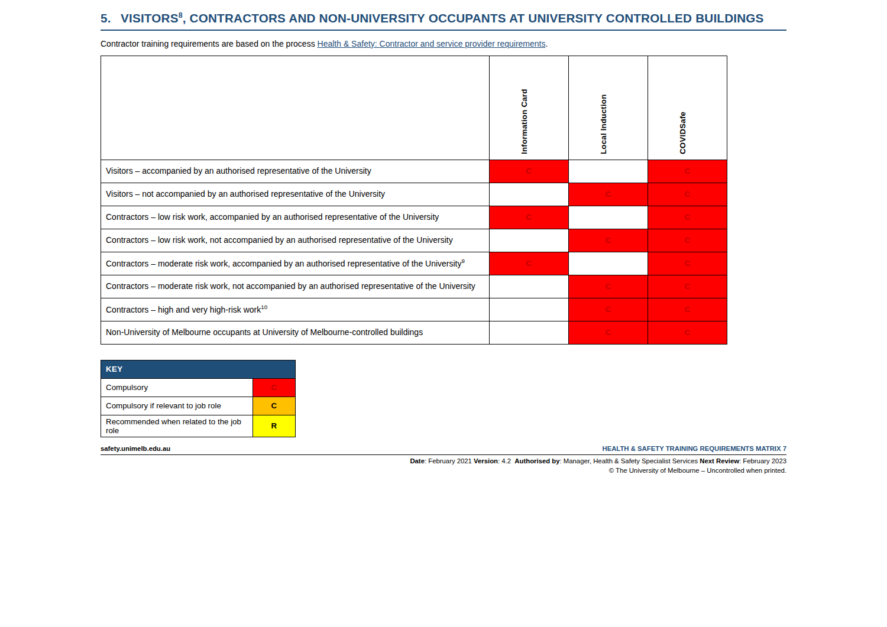5. VISITORS8, CONTRACTORS AND NON-UNIVERSITY OCCUPANTS AT UNIVERSITY CONTROLLED BUILDINGS
Contractor training requirements are based on the process Health & Safety: Contractor and service provider requirements.
| | Information Card | Local Induction | COVIDSafe |
| --- | --- | --- | --- |
| Visitors – accompanied by an authorised representative of the University | C | | C |
| Visitors – not accompanied by an authorised representative of the University | | C | C |
| Contractors – low risk work, accompanied by an authorised representative of the University | C | | C |
| Contractors – low risk work, not accompanied by an authorised representative of the University | | C | C |
| Contractors – moderate risk work, accompanied by an authorised representative of the University 9 | C | | C |
| Contractors – moderate risk work, not accompanied by an authorised representative of the University | | C | C |
| Contractors – high and very high-risk work 10 | | C | C |
| Non-University of Melbourne occupants at University of Melbourne-controlled buildings | | C | C |
| KEY |
| --- |
| Compulsory | C |
| Compulsory if relevant to job role | C |
| Recommended when related to the job role | R |
safety.unimelb.edu.au
HEALTH & SAFETY TRAINING REQUIREMENTS MATRIX 7
Date: February 2021 Version: 4.2 Authorised by: Manager, Health & Safety Specialist Services Next Review: February 2023
© The University of Melbourne – Uncontrolled when printed.